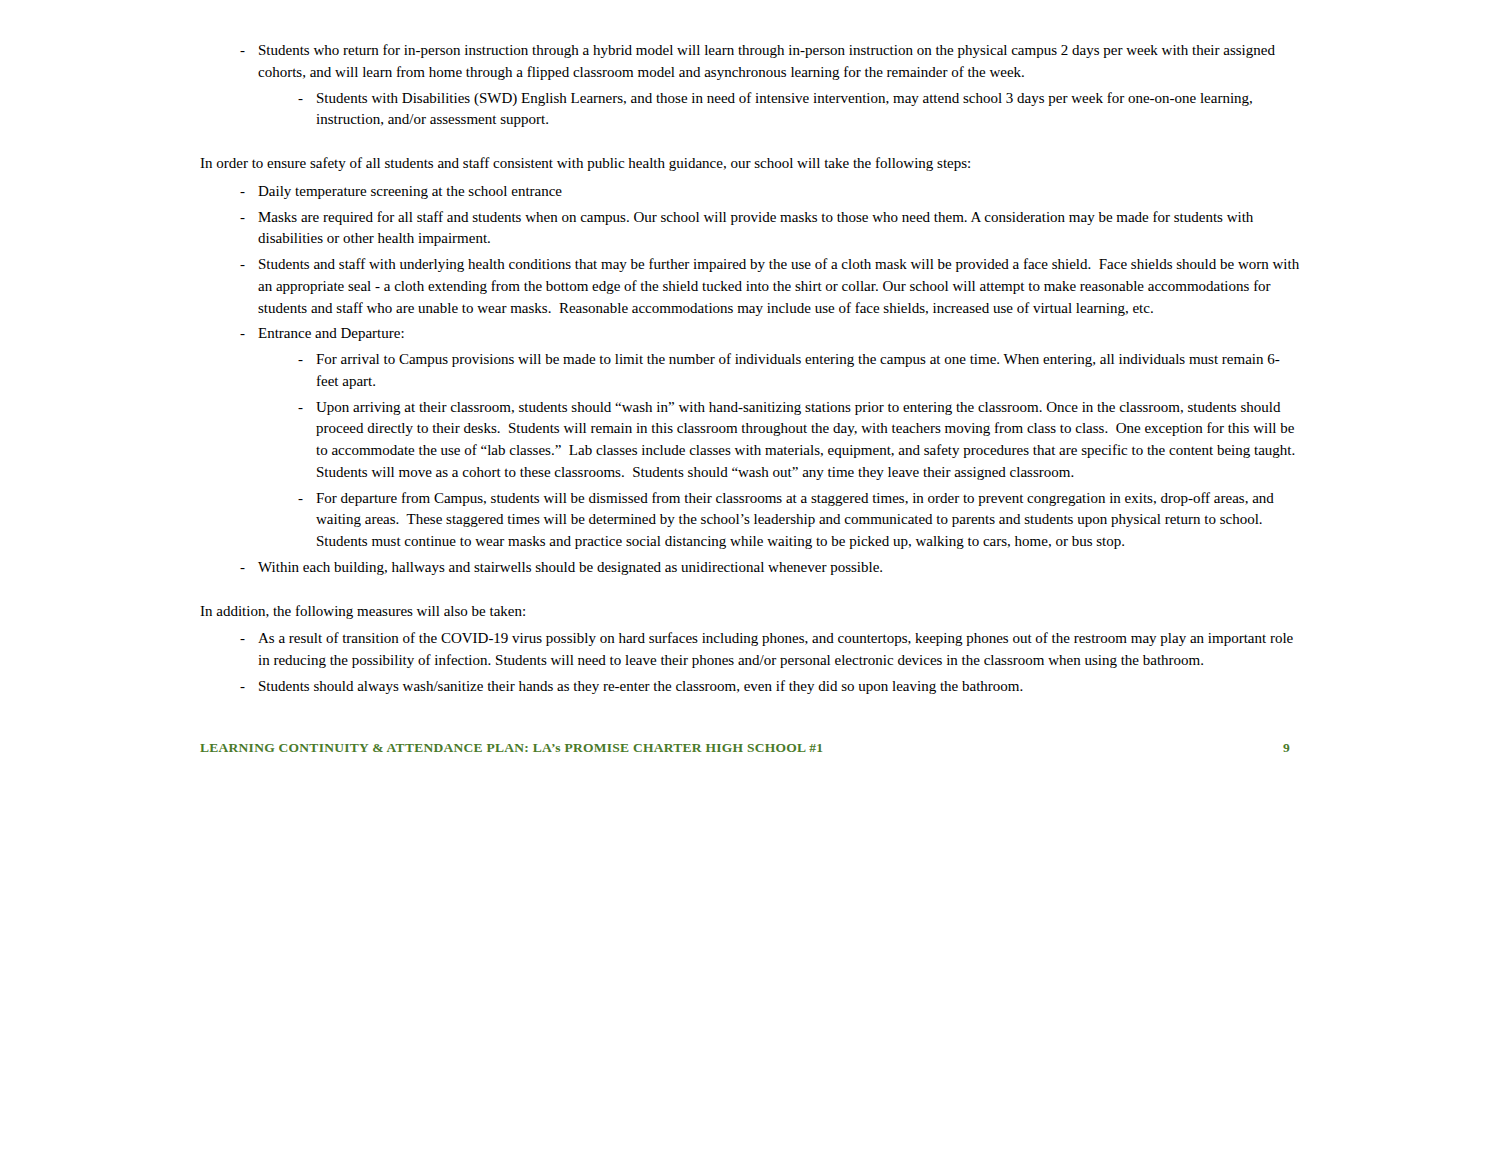Students who return for in-person instruction through a hybrid model will learn through in-person instruction on the physical campus 2 days per week with their assigned cohorts, and will learn from home through a flipped classroom model and asynchronous learning for the remainder of the week.
Students with Disabilities (SWD) English Learners, and those in need of intensive intervention, may attend school 3 days per week for one-on-one learning, instruction, and/or assessment support.
In order to ensure safety of all students and staff consistent with public health guidance, our school will take the following steps:
Daily temperature screening at the school entrance
Masks are required for all staff and students when on campus. Our school will provide masks to those who need them. A consideration may be made for students with disabilities or other health impairment.
Students and staff with underlying health conditions that may be further impaired by the use of a cloth mask will be provided a face shield. Face shields should be worn with an appropriate seal - a cloth extending from the bottom edge of the shield tucked into the shirt or collar. Our school will attempt to make reasonable accommodations for students and staff who are unable to wear masks. Reasonable accommodations may include use of face shields, increased use of virtual learning, etc.
Entrance and Departure:
For arrival to Campus provisions will be made to limit the number of individuals entering the campus at one time. When entering, all individuals must remain 6-feet apart.
Upon arriving at their classroom, students should “wash in” with hand-sanitizing stations prior to entering the classroom. Once in the classroom, students should proceed directly to their desks. Students will remain in this classroom throughout the day, with teachers moving from class to class. One exception for this will be to accommodate the use of “lab classes.” Lab classes include classes with materials, equipment, and safety procedures that are specific to the content being taught. Students will move as a cohort to these classrooms. Students should “wash out” any time they leave their assigned classroom.
For departure from Campus, students will be dismissed from their classrooms at a staggered times, in order to prevent congregation in exits, drop-off areas, and waiting areas. These staggered times will be determined by the school’s leadership and communicated to parents and students upon physical return to school. Students must continue to wear masks and practice social distancing while waiting to be picked up, walking to cars, home, or bus stop.
Within each building, hallways and stairwells should be designated as unidirectional whenever possible.
In addition, the following measures will also be taken:
As a result of transition of the COVID-19 virus possibly on hard surfaces including phones, and countertops, keeping phones out of the restroom may play an important role in reducing the possibility of infection. Students will need to leave their phones and/or personal electronic devices in the classroom when using the bathroom.
Students should always wash/sanitize their hands as they re-enter the classroom, even if they did so upon leaving the bathroom.
LEARNING CONTINUITY & ATTENDANCE PLAN: LA’s PROMISE CHARTER HIGH SCHOOL #1 9